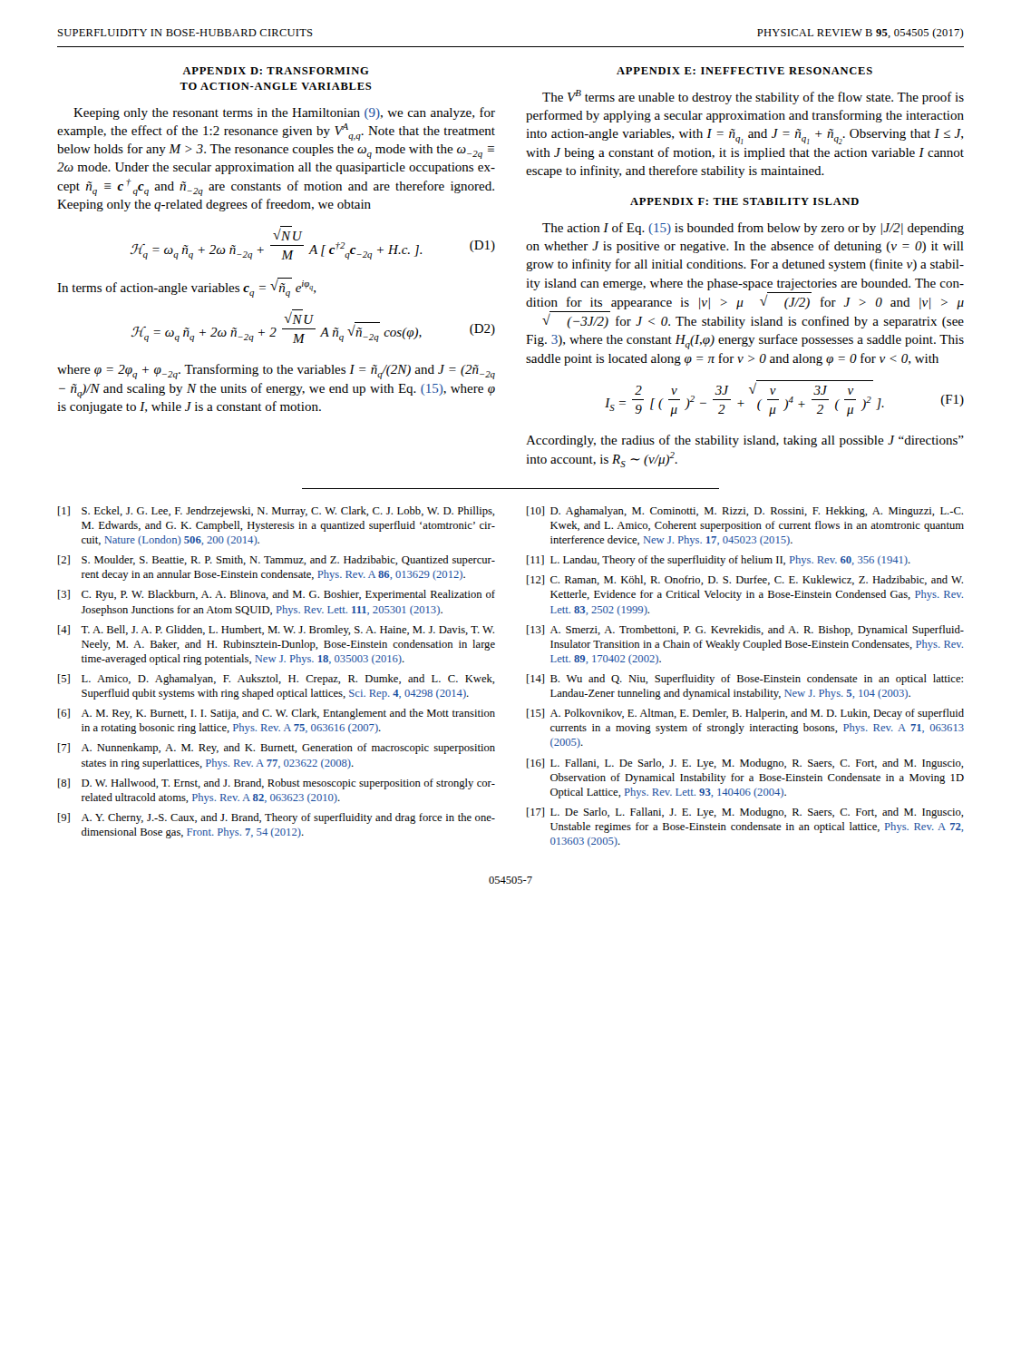Superfluidity in Bose-Hubbard Circuits
Physical Review B 95, 054505 (2017)
Appendix D: Transforming
to Action-Angle Variables
Keeping only the resonant terms in the Hamiltonian (9), we can analyze, for example, the effect of the 1:2 resonance given by VAq,q. Note that the treatment below holds for any M > 3. The resonance couples the ωq mode with the ω−2q ≡ 2ω mode. Under the secular approximation all the quasiparticle occupations except ñq ≡ c†qcq and ñ−2q are constants of motion and are therefore ignored. Keeping only the q-related degrees of freedom, we obtain
ℋq = ωq ñq + 2ω ñ−2q + NU M A [ c†2qc−2q + H.c. ]. (D1)
In terms of action-angle variables cq = ñq eiφq,
ℋq = ωq ñq + 2ω ñ−2q + 2 NU M A ñq ñ−2q cos(φ), (D2)
where φ = 2φq + φ−2q. Transforming to the variables I = ñq/(2N) and J = (2ñ−2q − ñq)/N and scaling by N the units of energy, we end up with Eq. (15), where φ is conjugate to I, while J is a constant of motion.
Appendix E: Ineffective Resonances
The VB terms are unable to destroy the stability of the flow state. The proof is performed by applying a secular approximation and transforming the interaction into action-angle variables, with I = ñq1 and J = ñq1 + ñq2. Observing that I ≤ J, with J being a constant of motion, it is implied that the action variable I cannot escape to infinity, and therefore stability is maintained.
Appendix F: The Stability Island
The action I of Eq. (15) is bounded from below by zero or by |J/2| depending on whether J is positive or negative. In the absence of detuning (ν = 0) it will grow to infinity for all initial conditions. For a detuned system (finite ν) a stability island can emerge, where the phase-space trajectories are bounded. The condition for its appearance is |ν| > μ(J/2) for J > 0 and |ν| > μ(−3J/2) for J < 0. The stability island is confined by a separatrix (see Fig. 3), where the constant Hq(I,φ) energy surface possesses a saddle point. This saddle point is located along φ = π for ν > 0 and along φ = 0 for ν < 0, with
IS = 29 [ ( νμ )2 − 3J 2 + ( νμ )4 + 3J 2 ( νμ )2 ]. (F1)
Accordingly, the radius of the stability island, taking all possible J “directions” into account, is RS ∼ (ν/μ)2.
[1] S. Eckel, J. G. Lee, F. Jendrzejewski, N. Murray, C. W. Clark, C. J. Lobb, W. D. Phillips, M. Edwards, and G. K. Campbell, Hysteresis in a quantized superfluid ‘atomtronic’ circuit, Nature (London) 506, 200 (2014).
[2] S. Moulder, S. Beattie, R. P. Smith, N. Tammuz, and Z. Hadzibabic, Quantized supercurrent decay in an annular Bose-Einstein condensate, Phys. Rev. A 86, 013629 (2012).
[3] C. Ryu, P. W. Blackburn, A. A. Blinova, and M. G. Boshier, Experimental Realization of Josephson Junctions for an Atom SQUID, Phys. Rev. Lett. 111, 205301 (2013).
[4] T. A. Bell, J. A. P. Glidden, L. Humbert, M. W. J. Bromley, S. A. Haine, M. J. Davis, T. W. Neely, M. A. Baker, and H. Rubinsztein-Dunlop, Bose-Einstein condensation in large time-averaged optical ring potentials, New J. Phys. 18, 035003 (2016).
[5] L. Amico, D. Aghamalyan, F. Auksztol, H. Crepaz, R. Dumke, and L. C. Kwek, Superfluid qubit systems with ring shaped optical lattices, Sci. Rep. 4, 04298 (2014).
[6] A. M. Rey, K. Burnett, I. I. Satija, and C. W. Clark, Entanglement and the Mott transition in a rotating bosonic ring lattice, Phys. Rev. A 75, 063616 (2007).
[7] A. Nunnenkamp, A. M. Rey, and K. Burnett, Generation of macroscopic superposition states in ring superlattices, Phys. Rev. A 77, 023622 (2008).
[8] D. W. Hallwood, T. Ernst, and J. Brand, Robust mesoscopic superposition of strongly correlated ultracold atoms, Phys. Rev. A 82, 063623 (2010).
[9] A. Y. Cherny, J.-S. Caux, and J. Brand, Theory of superfluidity and drag force in the one-dimensional Bose gas, Front. Phys. 7, 54 (2012).
[10] D. Aghamalyan, M. Cominotti, M. Rizzi, D. Rossini, F. Hekking, A. Minguzzi, L.-C. Kwek, and L. Amico, Coherent superposition of current flows in an atomtronic quantum interference device, New J. Phys. 17, 045023 (2015).
[11] L. Landau, Theory of the superfluidity of helium II, Phys. Rev. 60, 356 (1941).
[12] C. Raman, M. Köhl, R. Onofrio, D. S. Durfee, C. E. Kuklewicz, Z. Hadzibabic, and W. Ketterle, Evidence for a Critical Velocity in a Bose-Einstein Condensed Gas, Phys. Rev. Lett. 83, 2502 (1999).
[13] A. Smerzi, A. Trombettoni, P. G. Kevrekidis, and A. R. Bishop, Dynamical Superfluid-Insulator Transition in a Chain of Weakly Coupled Bose-Einstein Condensates, Phys. Rev. Lett. 89, 170402 (2002).
[14] B. Wu and Q. Niu, Superfluidity of Bose-Einstein condensate in an optical lattice: Landau-Zener tunneling and dynamical instability, New J. Phys. 5, 104 (2003).
[15] A. Polkovnikov, E. Altman, E. Demler, B. Halperin, and M. D. Lukin, Decay of superfluid currents in a moving system of strongly interacting bosons, Phys. Rev. A 71, 063613 (2005).
[16] L. Fallani, L. De Sarlo, J. E. Lye, M. Modugno, R. Saers, C. Fort, and M. Inguscio, Observation of Dynamical Instability for a Bose-Einstein Condensate in a Moving 1D Optical Lattice, Phys. Rev. Lett. 93, 140406 (2004).
[17] L. De Sarlo, L. Fallani, J. E. Lye, M. Modugno, R. Saers, C. Fort, and M. Inguscio, Unstable regimes for a Bose-Einstein condensate in an optical lattice, Phys. Rev. A 72, 013603 (2005).
054505-7